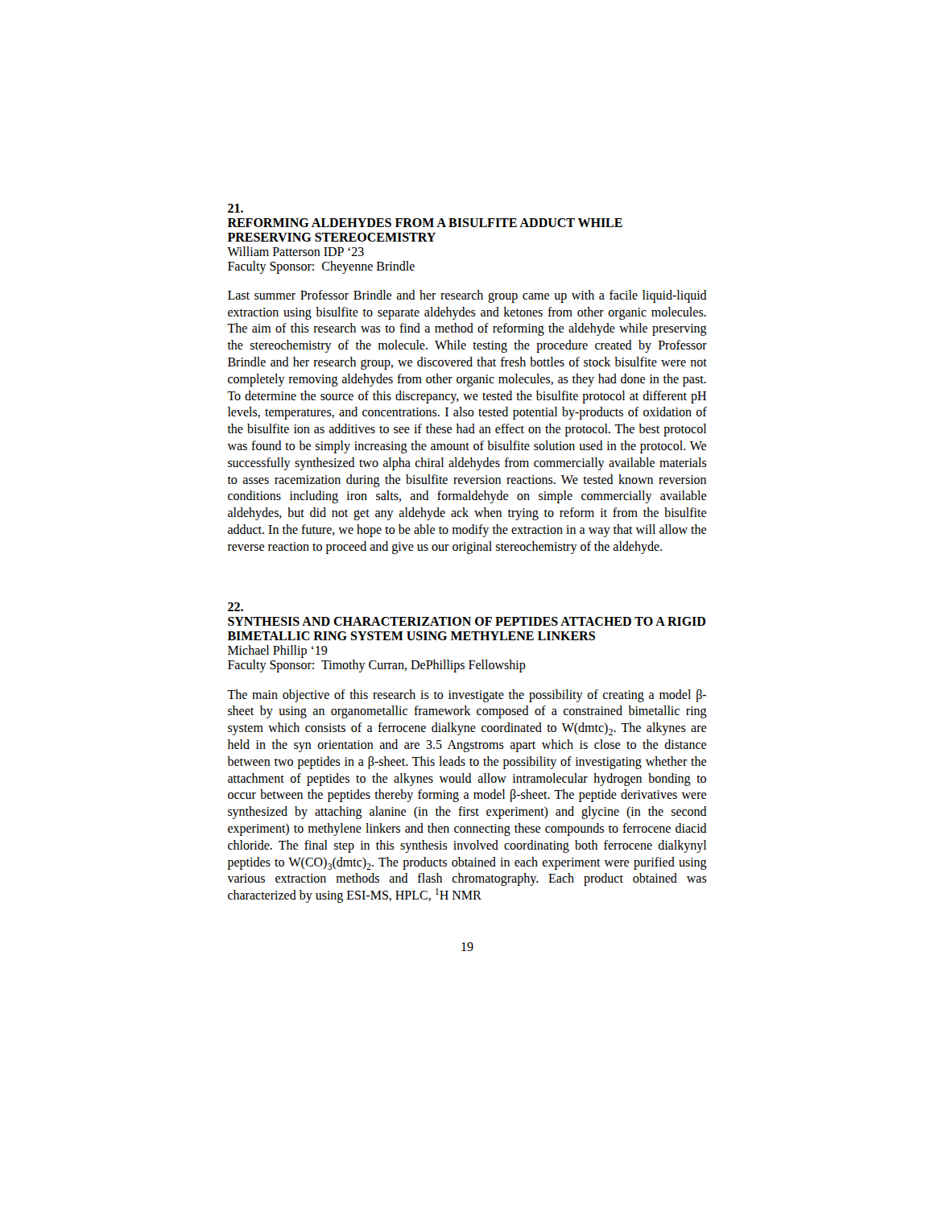21.
Reforming Aldehydes from a Bisulfite Adduct While Preserving Stereocemistry
William Patterson IDP ‘23
Faculty Sponsor: Cheyenne Brindle
Last summer Professor Brindle and her research group came up with a facile liquid-liquid extraction using bisulfite to separate aldehydes and ketones from other organic molecules. The aim of this research was to find a method of reforming the aldehyde while preserving the stereochemistry of the molecule. While testing the procedure created by Professor Brindle and her research group, we discovered that fresh bottles of stock bisulfite were not completely removing aldehydes from other organic molecules, as they had done in the past. To determine the source of this discrepancy, we tested the bisulfite protocol at different pH levels, temperatures, and concentrations. I also tested potential by-products of oxidation of the bisulfite ion as additives to see if these had an effect on the protocol. The best protocol was found to be simply increasing the amount of bisulfite solution used in the protocol. We successfully synthesized two alpha chiral aldehydes from commercially available materials to asses racemization during the bisulfite reversion reactions. We tested known reversion conditions including iron salts, and formaldehyde on simple commercially available aldehydes, but did not get any aldehyde ack when trying to reform it from the bisulfite adduct. In the future, we hope to be able to modify the extraction in a way that will allow the reverse reaction to proceed and give us our original stereochemistry of the aldehyde.
22.
Synthesis and Characterization of Peptides Attached to a Rigid Bimetallic Ring System Using Methylene Linkers
Michael Phillip ‘19
Faculty Sponsor: Timothy Curran, DePhillips Fellowship
The main objective of this research is to investigate the possibility of creating a model β-sheet by using an organometallic framework composed of a constrained bimetallic ring system which consists of a ferrocene dialkyne coordinated to W(dmtc)2. The alkynes are held in the syn orientation and are 3.5 Angstroms apart which is close to the distance between two peptides in a β-sheet. This leads to the possibility of investigating whether the attachment of peptides to the alkynes would allow intramolecular hydrogen bonding to occur between the peptides thereby forming a model β-sheet. The peptide derivatives were synthesized by attaching alanine (in the first experiment) and glycine (in the second experiment) to methylene linkers and then connecting these compounds to ferrocene diacid chloride. The final step in this synthesis involved coordinating both ferrocene dialkynyl peptides to W(CO)3(dmtc)2. The products obtained in each experiment were purified using various extraction methods and flash chromatography. Each product obtained was characterized by using ESI-MS, HPLC, 1H NMR
19